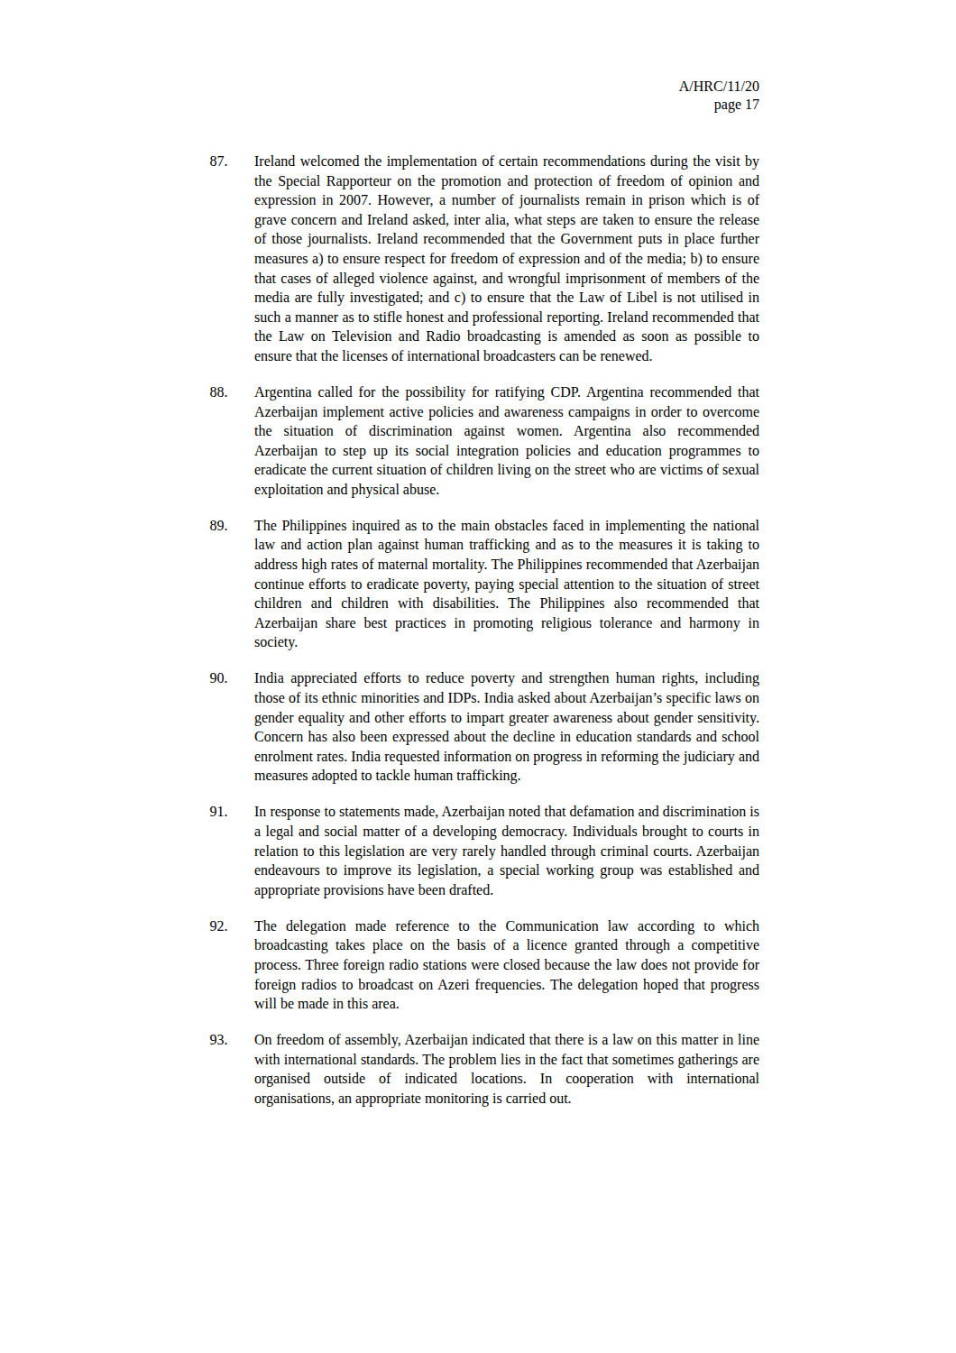A/HRC/11/20
page 17
87. Ireland welcomed the implementation of certain recommendations during the visit by the Special Rapporteur on the promotion and protection of freedom of opinion and expression in 2007. However, a number of journalists remain in prison which is of grave concern and Ireland asked, inter alia, what steps are taken to ensure the release of those journalists. Ireland recommended that the Government puts in place further measures a) to ensure respect for freedom of expression and of the media; b) to ensure that cases of alleged violence against, and wrongful imprisonment of members of the media are fully investigated; and c) to ensure that the Law of Libel is not utilised in such a manner as to stifle honest and professional reporting. Ireland recommended that the Law on Television and Radio broadcasting is amended as soon as possible to ensure that the licenses of international broadcasters can be renewed.
88. Argentina called for the possibility for ratifying CDP. Argentina recommended that Azerbaijan implement active policies and awareness campaigns in order to overcome the situation of discrimination against women. Argentina also recommended Azerbaijan to step up its social integration policies and education programmes to eradicate the current situation of children living on the street who are victims of sexual exploitation and physical abuse.
89. The Philippines inquired as to the main obstacles faced in implementing the national law and action plan against human trafficking and as to the measures it is taking to address high rates of maternal mortality. The Philippines recommended that Azerbaijan continue efforts to eradicate poverty, paying special attention to the situation of street children and children with disabilities. The Philippines also recommended that Azerbaijan share best practices in promoting religious tolerance and harmony in society.
90. India appreciated efforts to reduce poverty and strengthen human rights, including those of its ethnic minorities and IDPs. India asked about Azerbaijan’s specific laws on gender equality and other efforts to impart greater awareness about gender sensitivity. Concern has also been expressed about the decline in education standards and school enrolment rates. India requested information on progress in reforming the judiciary and measures adopted to tackle human trafficking.
91. In response to statements made, Azerbaijan noted that defamation and discrimination is a legal and social matter of a developing democracy. Individuals brought to courts in relation to this legislation are very rarely handled through criminal courts. Azerbaijan endeavours to improve its legislation, a special working group was established and appropriate provisions have been drafted.
92. The delegation made reference to the Communication law according to which broadcasting takes place on the basis of a licence granted through a competitive process. Three foreign radio stations were closed because the law does not provide for foreign radios to broadcast on Azeri frequencies. The delegation hoped that progress will be made in this area.
93. On freedom of assembly, Azerbaijan indicated that there is a law on this matter in line with international standards. The problem lies in the fact that sometimes gatherings are organised outside of indicated locations. In cooperation with international organisations, an appropriate monitoring is carried out.